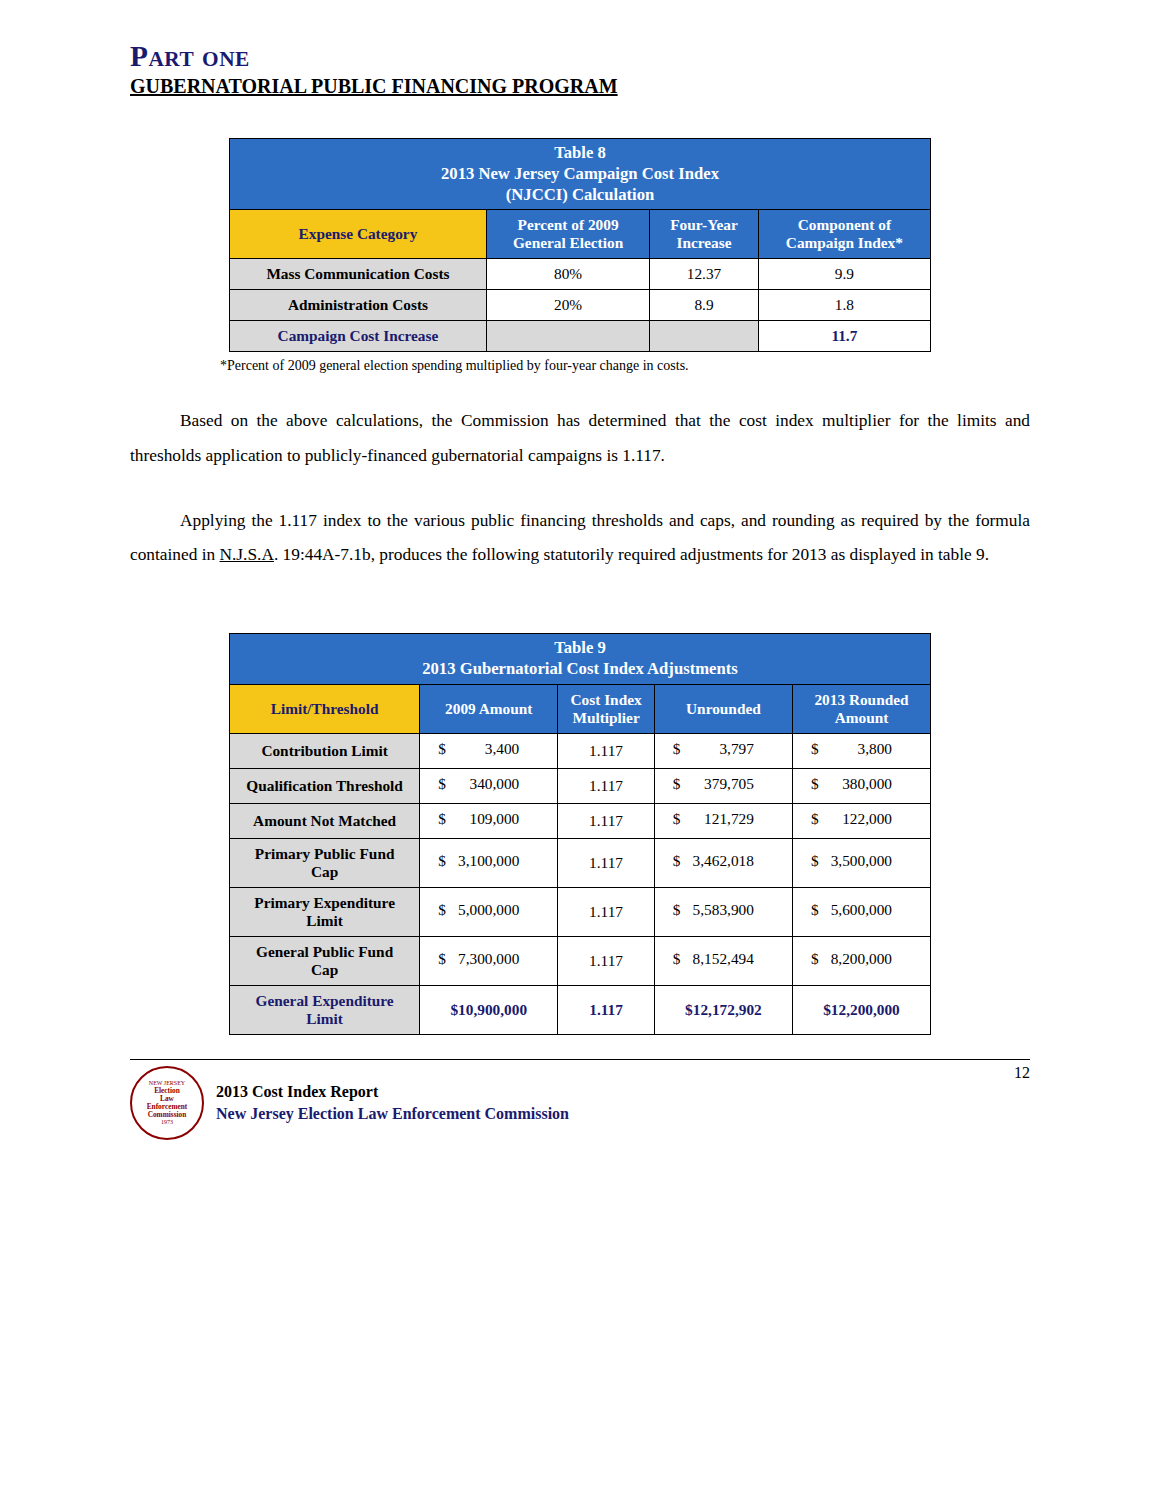PART ONE
GUBERNATORIAL PUBLIC FINANCING PROGRAM
| Table 8 2013 New Jersey Campaign Cost Index (NJCCI) Calculation |
| Expense Category | Percent of 2009 General Election | Four-Year Increase | Component of Campaign Index* |
| Mass Communication Costs | 80% | 12.37 | 9.9 |
| Administration Costs | 20% | 8.9 | 1.8 |
| Campaign Cost Increase | | | 11.7 |
*Percent of 2009 general election spending multiplied by four-year change in costs.
Based on the above calculations, the Commission has determined that the cost index multiplier for the limits and thresholds application to publicly-financed gubernatorial campaigns is 1.117.
Applying the 1.117 index to the various public financing thresholds and caps, and rounding as required by the formula contained in N.J.S.A. 19:44A-7.1b, produces the following statutorily required adjustments for 2013 as displayed in table 9.
| Table 9 2013 Gubernatorial Cost Index Adjustments |
| Limit/Threshold | 2009 Amount | Cost Index Multiplier | Unrounded | 2013 Rounded Amount |
| Contribution Limit | $ 3,400 | 1.117 | $ 3,797 | $ 3,800 |
| Qualification Threshold | $ 340,000 | 1.117 | $ 379,705 | $ 380,000 |
| Amount Not Matched | $ 109,000 | 1.117 | $ 121,729 | $ 122,000 |
| Primary Public Fund Cap | $ 3,100,000 | 1.117 | $ 3,462,018 | $ 3,500,000 |
| Primary Expenditure Limit | $ 5,000,000 | 1.117 | $ 5,583,900 | $ 5,600,000 |
| General Public Fund Cap | $ 7,300,000 | 1.117 | $ 8,152,494 | $ 8,200,000 |
| General Expenditure Limit | $10,900,000 | 1.117 | $12,172,902 | $12,200,000 |
12
NEW JERSEY
Election
Law
Enforcement
Commission
1973
2013 Cost Index Report
New Jersey Election Law Enforcement Commission